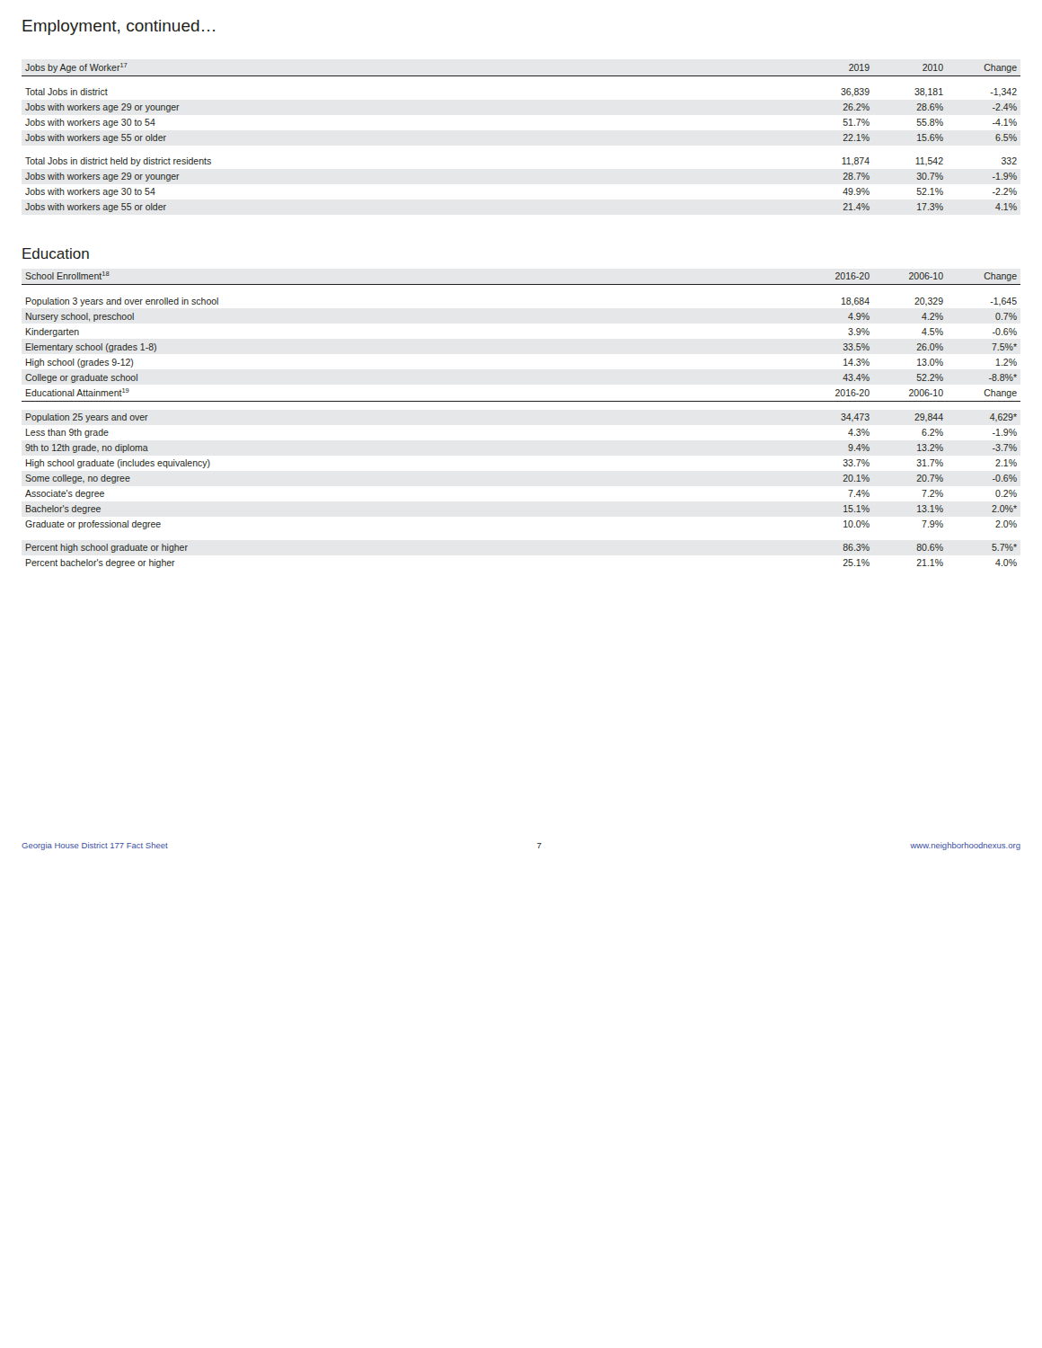Employment, continued…
| Jobs by Age of Worker 17 | 2019 | 2010 | Change |
| Total Jobs in district | 36,839 | 38,181 | -1,342 |
| Jobs with workers age 29 or younger | 26.2% | 28.6% | -2.4% |
| Jobs with workers age 30 to 54 | 51.7% | 55.8% | -4.1% |
| Jobs with workers age 55 or older | 22.1% | 15.6% | 6.5% |
| Total Jobs in district held by district residents | 11,874 | 11,542 | 332 |
| Jobs with workers age 29 or younger | 28.7% | 30.7% | -1.9% |
| Jobs with workers age 30 to 54 | 49.9% | 52.1% | -2.2% |
| Jobs with workers age 55 or older | 21.4% | 17.3% | 4.1% |
Education
| School Enrollment 18 | 2016-20 | 2006-10 | Change |
| Population 3 years and over enrolled in school | 18,684 | 20,329 | -1,645 |
| Nursery school, preschool | 4.9% | 4.2% | 0.7% |
| Kindergarten | 3.9% | 4.5% | -0.6% |
| Elementary school (grades 1-8) | 33.5% | 26.0% | 7.5%* |
| High school (grades 9-12) | 14.3% | 13.0% | 1.2% |
| College or graduate school | 43.4% | 52.2% | -8.8%* |
| Educational Attainment 19 | 2016-20 | 2006-10 | Change |
| Population 25 years and over | 34,473 | 29,844 | 4,629* |
| Less than 9th grade | 4.3% | 6.2% | -1.9% |
| 9th to 12th grade, no diploma | 9.4% | 13.2% | -3.7% |
| High school graduate (includes equivalency) | 33.7% | 31.7% | 2.1% |
| Some college, no degree | 20.1% | 20.7% | -0.6% |
| Associate's degree | 7.4% | 7.2% | 0.2% |
| Bachelor's degree | 15.1% | 13.1% | 2.0%* |
| Graduate or professional degree | 10.0% | 7.9% | 2.0% |
| Percent high school graduate or higher | 86.3% | 80.6% | 5.7%* |
| Percent bachelor's degree or higher | 25.1% | 21.1% | 4.0% |
Georgia House District 177 Fact Sheet
7
www.neighborhoodnexus.org